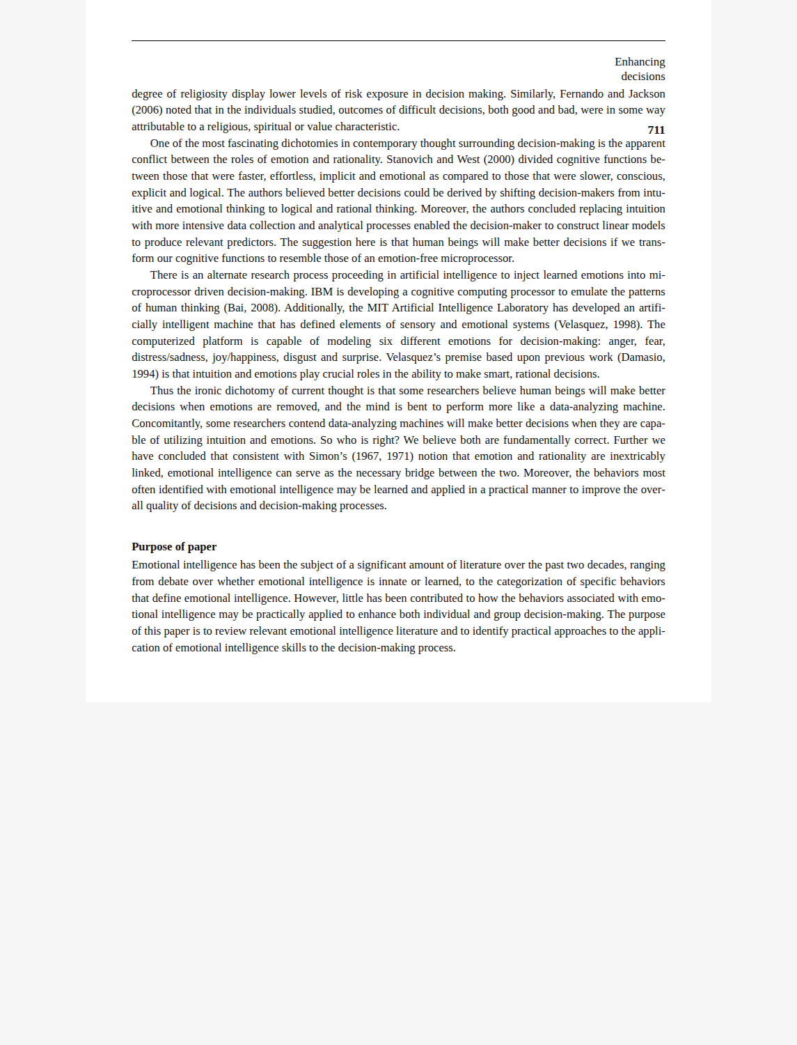Enhancing
decisions
degree of religiosity display lower levels of risk exposure in decision making. Similarly, Fernando and Jackson (2006) noted that in the individuals studied, outcomes of difficult decisions, both good and bad, were in some way attributable to a religious, spiritual or value characteristic.
711
One of the most fascinating dichotomies in contemporary thought surrounding decision-making is the apparent conflict between the roles of emotion and rationality. Stanovich and West (2000) divided cognitive functions between those that were faster, effortless, implicit and emotional as compared to those that were slower, conscious, explicit and logical. The authors believed better decisions could be derived by shifting decision-makers from intuitive and emotional thinking to logical and rational thinking. Moreover, the authors concluded replacing intuition with more intensive data collection and analytical processes enabled the decision-maker to construct linear models to produce relevant predictors. The suggestion here is that human beings will make better decisions if we transform our cognitive functions to resemble those of an emotion-free microprocessor.
There is an alternate research process proceeding in artificial intelligence to inject learned emotions into microprocessor driven decision-making. IBM is developing a cognitive computing processor to emulate the patterns of human thinking (Bai, 2008). Additionally, the MIT Artificial Intelligence Laboratory has developed an artificially intelligent machine that has defined elements of sensory and emotional systems (Velasquez, 1998). The computerized platform is capable of modeling six different emotions for decision-making: anger, fear, distress/sadness, joy/happiness, disgust and surprise. Velasquez’s premise based upon previous work (Damasio, 1994) is that intuition and emotions play crucial roles in the ability to make smart, rational decisions.
Thus the ironic dichotomy of current thought is that some researchers believe human beings will make better decisions when emotions are removed, and the mind is bent to perform more like a data-analyzing machine. Concomitantly, some researchers contend data-analyzing machines will make better decisions when they are capable of utilizing intuition and emotions. So who is right? We believe both are fundamentally correct. Further we have concluded that consistent with Simon’s (1967, 1971) notion that emotion and rationality are inextricably linked, emotional intelligence can serve as the necessary bridge between the two. Moreover, the behaviors most often identified with emotional intelligence may be learned and applied in a practical manner to improve the overall quality of decisions and decision-making processes.
Purpose of paper
Emotional intelligence has been the subject of a significant amount of literature over the past two decades, ranging from debate over whether emotional intelligence is innate or learned, to the categorization of specific behaviors that define emotional intelligence. However, little has been contributed to how the behaviors associated with emotional intelligence may be practically applied to enhance both individual and group decision-making. The purpose of this paper is to review relevant emotional intelligence literature and to identify practical approaches to the application of emotional intelligence skills to the decision-making process.